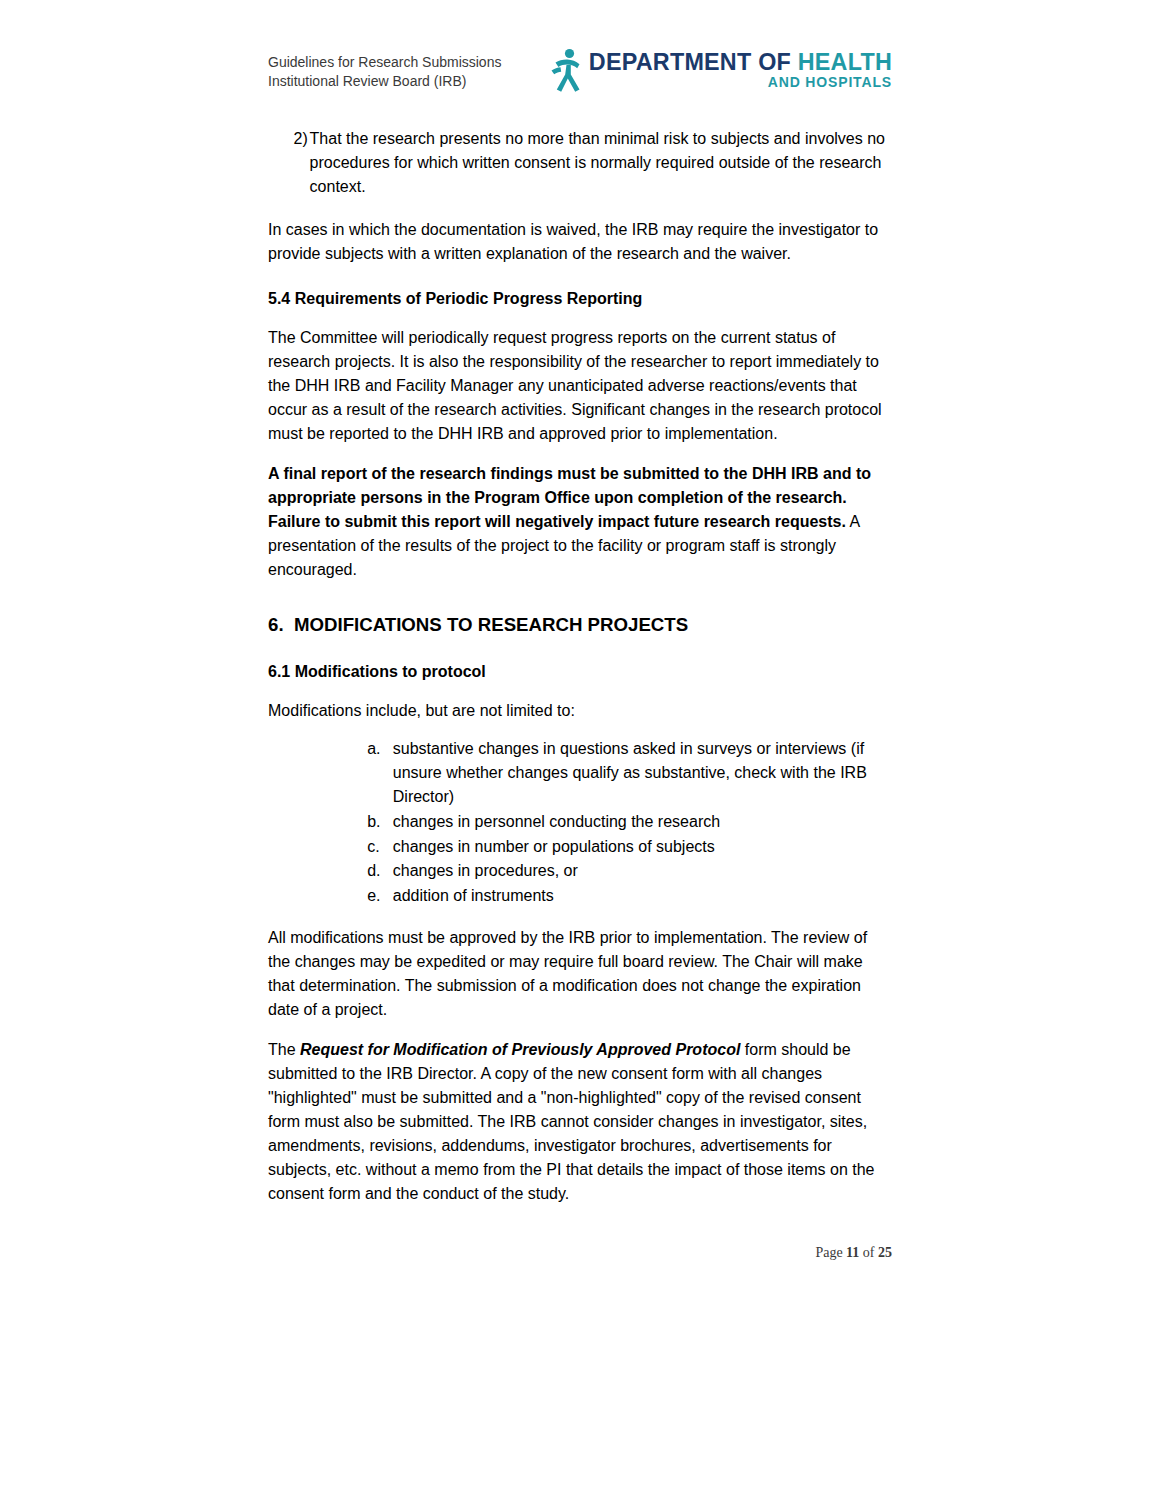Guidelines for Research Submissions
Institutional Review Board (IRB)
DEPARTMENT OF HEALTH
AND HOSPITALS
2) That the research presents no more than minimal risk to subjects and involves no procedures for which written consent is normally required outside of the research context.
In cases in which the documentation is waived, the IRB may require the investigator to provide subjects with a written explanation of the research and the waiver.
5.4 Requirements of Periodic Progress Reporting
The Committee will periodically request progress reports on the current status of research projects. It is also the responsibility of the researcher to report immediately to the DHH IRB and Facility Manager any unanticipated adverse reactions/events that occur as a result of the research activities. Significant changes in the research protocol must be reported to the DHH IRB and approved prior to implementation.
A final report of the research findings must be submitted to the DHH IRB and to appropriate persons in the Program Office upon completion of the research. Failure to submit this report will negatively impact future research requests. A presentation of the results of the project to the facility or program staff is strongly encouraged.
6. MODIFICATIONS TO RESEARCH PROJECTS
6.1 Modifications to protocol
Modifications include, but are not limited to:
a. substantive changes in questions asked in surveys or interviews (if unsure whether changes qualify as substantive, check with the IRB Director)
b. changes in personnel conducting the research
c. changes in number or populations of subjects
d. changes in procedures, or
e. addition of instruments
All modifications must be approved by the IRB prior to implementation. The review of the changes may be expedited or may require full board review. The Chair will make that determination. The submission of a modification does not change the expiration date of a project.
The Request for Modification of Previously Approved Protocol form should be submitted to the IRB Director. A copy of the new consent form with all changes "highlighted" must be submitted and a "non-highlighted" copy of the revised consent form must also be submitted. The IRB cannot consider changes in investigator, sites, amendments, revisions, addendums, investigator brochures, advertisements for subjects, etc. without a memo from the PI that details the impact of those items on the consent form and the conduct of the study.
Page 11 of 25